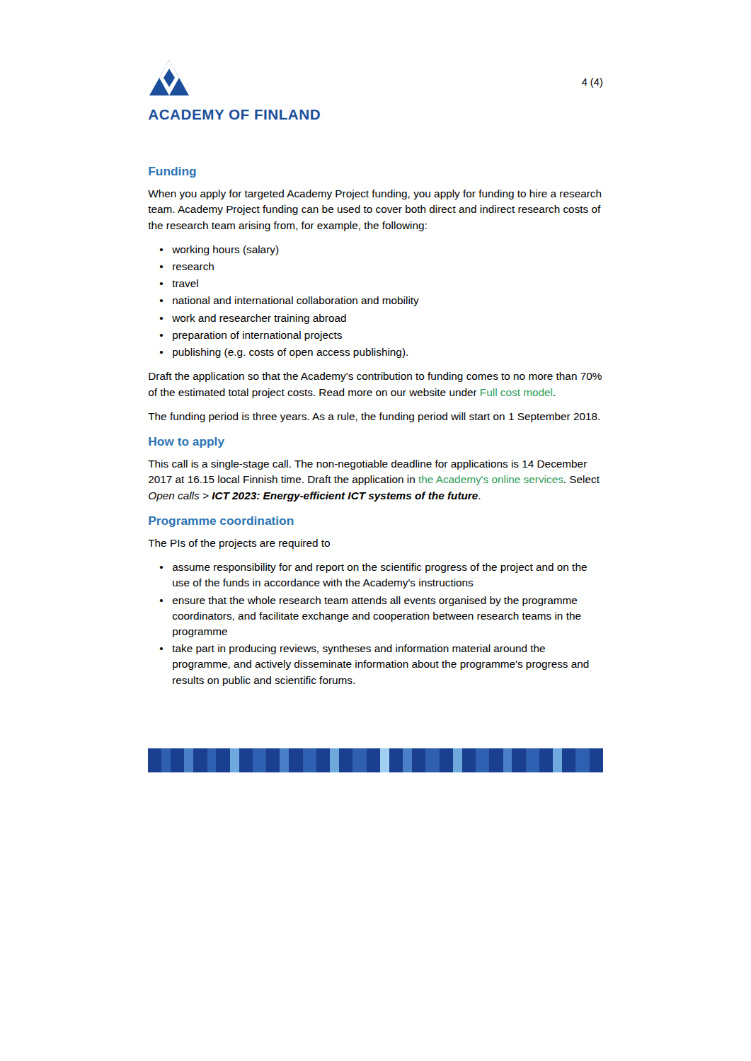ACADEMY OF FINLAND
4 (4)
Funding
When you apply for targeted Academy Project funding, you apply for funding to hire a research team. Academy Project funding can be used to cover both direct and indirect research costs of the research team arising from, for example, the following:
working hours (salary)
research
travel
national and international collaboration and mobility
work and researcher training abroad
preparation of international projects
publishing (e.g. costs of open access publishing).
Draft the application so that the Academy's contribution to funding comes to no more than 70% of the estimated total project costs. Read more on our website under Full cost model.
The funding period is three years. As a rule, the funding period will start on 1 September 2018.
How to apply
This call is a single-stage call. The non-negotiable deadline for applications is 14 December 2017 at 16.15 local Finnish time. Draft the application in the Academy's online services. Select Open calls > ICT 2023: Energy-efficient ICT systems of the future.
Programme coordination
The PIs of the projects are required to
assume responsibility for and report on the scientific progress of the project and on the use of the funds in accordance with the Academy's instructions
ensure that the whole research team attends all events organised by the programme coordinators, and facilitate exchange and cooperation between research teams in the programme
take part in producing reviews, syntheses and information material around the programme, and actively disseminate information about the programme's progress and results on public and scientific forums.